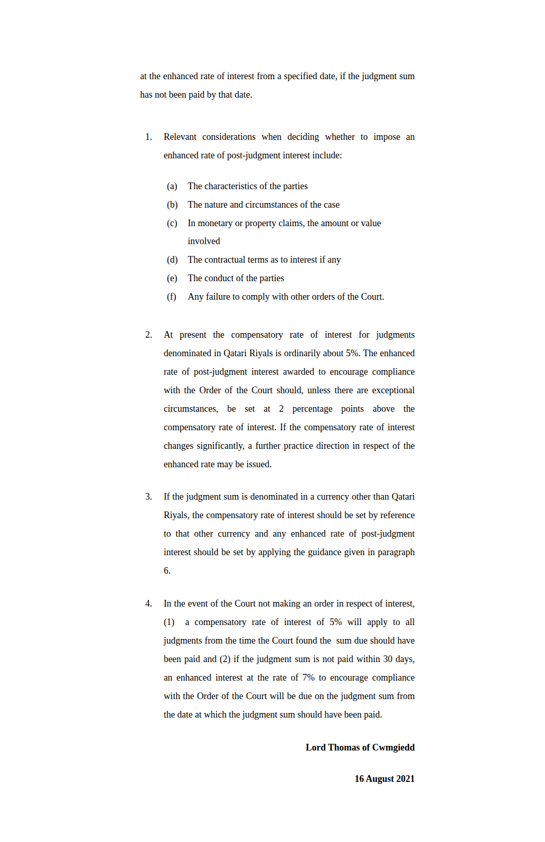at the enhanced rate of interest from a specified date, if the judgment sum has not been paid by that date.
Relevant considerations when deciding whether to impose an enhanced rate of post-judgment interest include:
The characteristics of the parties
The nature and circumstances of the case
In monetary or property claims, the amount or value involved
The contractual terms as to interest if any
The conduct of the parties
Any failure to comply with other orders of the Court.
At present the compensatory rate of interest for judgments denominated in Qatari Riyals is ordinarily about 5%. The enhanced rate of post-judgment interest awarded to encourage compliance with the Order of the Court should, unless there are exceptional circumstances, be set at 2 percentage points above the compensatory rate of interest. If the compensatory rate of interest changes significantly, a further practice direction in respect of the enhanced rate may be issued.
If the judgment sum is denominated in a currency other than Qatari Riyals, the compensatory rate of interest should be set by reference to that other currency and any enhanced rate of post-judgment interest should be set by applying the guidance given in paragraph 6.
In the event of the Court not making an order in respect of interest, (1) a compensatory rate of interest of 5% will apply to all judgments from the time the Court found the sum due should have been paid and (2) if the judgment sum is not paid within 30 days, an enhanced interest at the rate of 7% to encourage compliance with the Order of the Court will be due on the judgment sum from the date at which the judgment sum should have been paid.
Lord Thomas of Cwmgiedd
16 August 2021